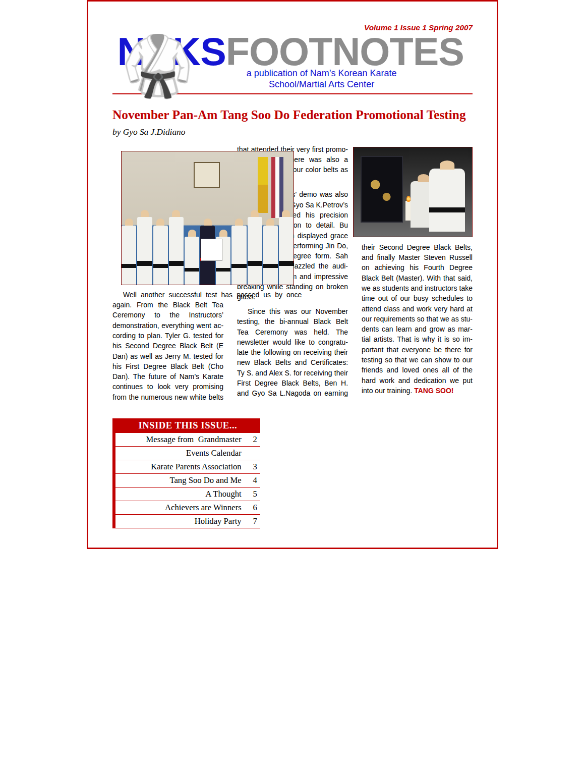Volume 1 Issue 1 Spring 2007
🥋
NKKS FOOTNOTES
a publication of Nam’s Korean Karate
School/Martial Arts Center
November Pan-Am Tang Soo Do Federation Promotional Testing
by Gyo Sa J.Didiano
Well another successful test has passed us by once again. From the Black Belt Tea Ceremony to the Instructors’ demonstration, everything went according to plan. Tyler G. tested for his Second Degree Black Belt (E Dan) as well as Jerry M. tested for his First Degree Black Belt (Cho Dan). The future of Nam’s Karate continues to look very promising from the numerous new white belts that attended their very first promotional testing. There was also a great turn out for our color belts as well.
The instructors’ demo was also out of this world. Gyo Sa K.Petrov’s knife form showed his precision and close attention to detail. Bu Sah Bum P. Allen displayed grace and strength by performing Jin Do, a high second degree form. Sah Bum Nim Nam dazzled the audience with his form and impressive breaking while standing on broken glass.
Since this was our November testing, the bi-annual Black Belt Tea Ceremony was held. The newsletter would like to congratulate the following on receiving their new Black Belts and Certificates: Ty S. and Alex S. for receiving their First Degree Black Belts, Ben H. and Gyo Sa L.Nagoda on earning their Second Degree Black Belts, and finally Master Steven Russell on achieving his Fourth Degree Black Belt (Master). With that said, we as students and instructors take time out of our busy schedules to attend class and work very hard at our requirements so that we as students can learn and grow as martial artists. That is why it is so important that everyone be there for testing so that we can show to our friends and loved ones all of the hard work and dedication we put into our training. TANG SOO!
INSIDE THIS ISSUE...
Message from Grandmaster 2
Events Calendar 0
Karate Parents Association 3
Tang Soo Do and Me 4
A Thought 5
Achievers are Winners 6
Holiday Party 7